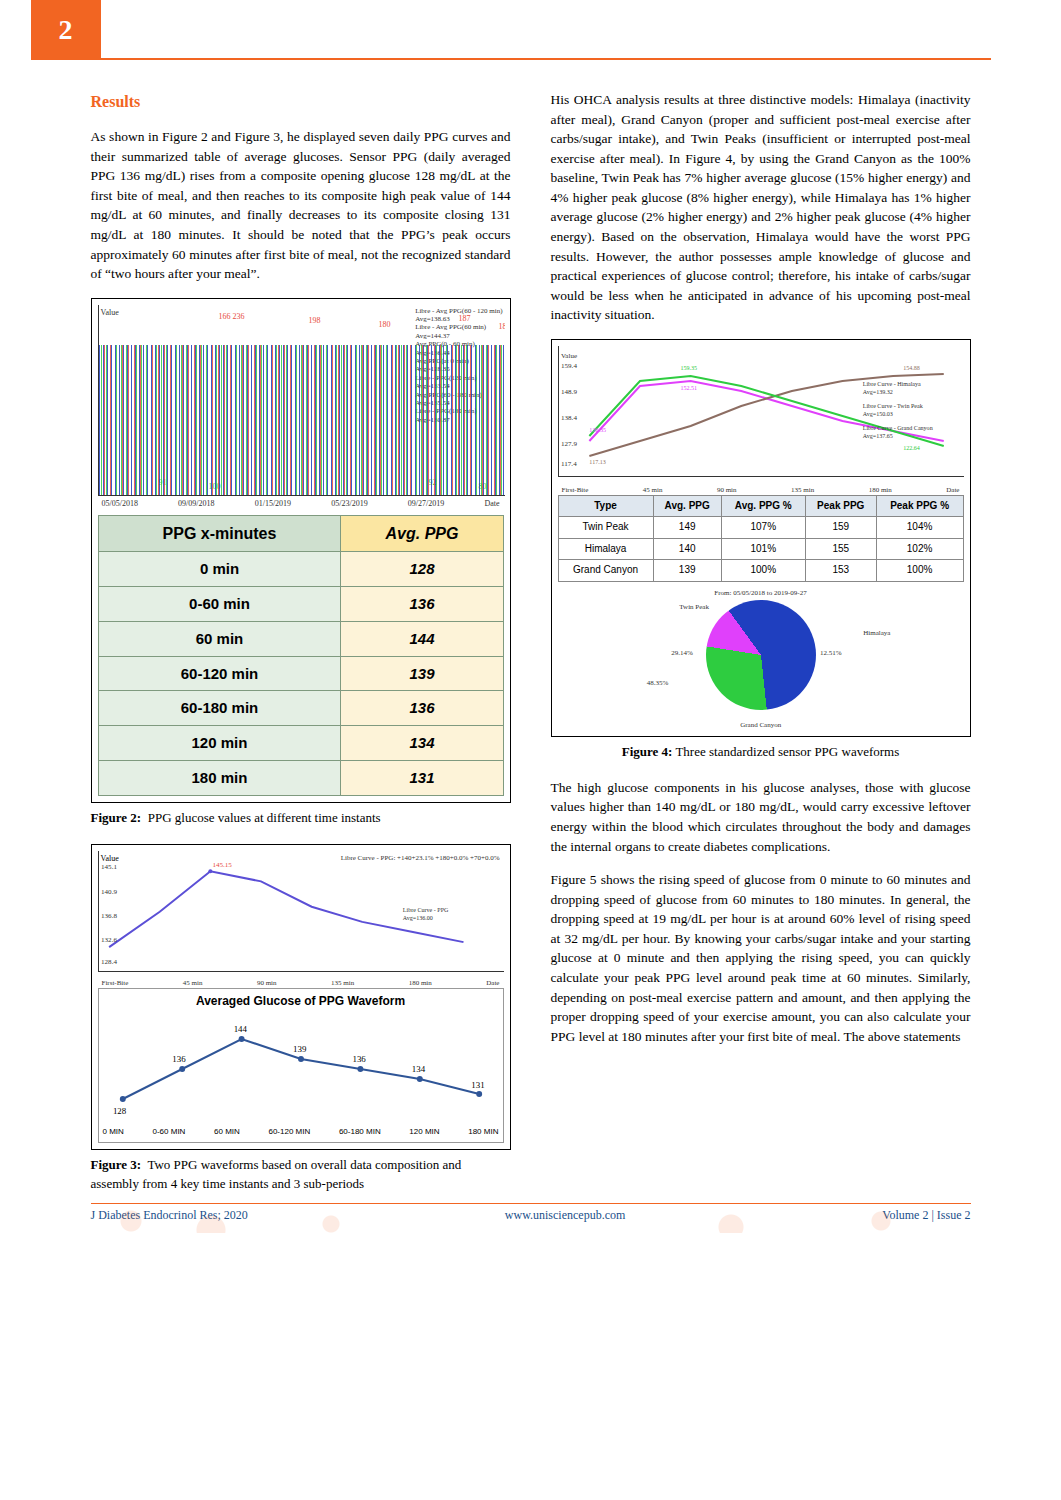2
Results
As shown in Figure 2 and Figure 3, he displayed seven daily PPG curves and their summarized table of average glucoses. Sensor PPG (daily averaged PPG 136 mg/dL) rises from a composite opening glucose 128 mg/dL at the first bite of meal, and then reaches to its composite high peak value of 144 mg/dL at 60 minutes, and finally decreases to its composite closing 131 mg/dL at 180 minutes. It should be noted that the PPG’s peak occurs approximately 60 minutes after first bite of meal, not the recognized standard of “two hours after your meal”.
Value
Libre - Avg PPG(60 - 120 min)
Avg=138.63
Libre - Avg PPG(60 min)
Avg=144.37
Avg PPG(0 - 60 min)
Avg=136.44
Avg PPG(at 0 min)
Avg=128.35
Libre - PPG(120 min)
Avg=133.54
Avg PPG(60 - 180 min)
Avg=135.54
Libre - PPG(180 min)
Avg=130.87
166 236
198
180
187
185
91
100
92
80
05/05/201809/09/201801/15/201905/23/201909/27/2019 Date
| PPG x-minutes | Avg. PPG |
| --- | --- |
| 0 min | 128 |
| 0-60 min | 136 |
| 60 min | 144 |
| 60-120 min | 139 |
| 60-180 min | 136 |
| 120 min | 134 |
| 180 min | 131 |
Figure 2: PPG glucose values at different time instants
Value
Libre Curve - PPG: +140+23.1% +180+0.0% +70+0.0%
145.15 145.1 140.9 136.8 132.6 128.4 Libre Curve - PPG Avg=136.00
First-Bite 45 min 90 min 135 min 180 min Date
Averaged Glucose of PPG Waveform
128 136 144 139 136 134 131
0 MIN 0-60 MIN 60 MIN 60-120 MIN 60-180 MIN 120 MIN 180 MIN
Figure 3: Two PPG waveforms based on overall data composition and assembly from 4 key time instants and 3 sub-periods
His OHCA analysis results at three distinctive models: Himalaya (inactivity after meal), Grand Canyon (proper and sufficient post-meal exercise after carbs/sugar intake), and Twin Peaks (insufficient or interrupted post-meal exercise after meal). In Figure 4, by using the Grand Canyon as the 100% baseline, Twin Peak has 7% higher average glucose (15% higher energy) and 4% higher peak glucose (8% higher energy), while Himalaya has 1% higher average glucose (2% higher energy) and 2% higher peak glucose (4% higher energy). Based on the observation, Himalaya would have the worst PPG results. However, the author possesses ample knowledge of glucose and practical experiences of glucose control; therefore, his intake of carbs/sugar would be less when he anticipated in advance of his upcoming post-meal inactivity situation.
Value 159.4 148.9 138.4 127.9 117.4 159.35 152.51 136.35 117.13 154.88 122.64 Libre Curve - Himalaya Avg=139.32 Libre Curve - Twin Peak Avg=150.03 Libre Curve - Grand Canyon Avg=137.65
First-Bite 45 min 90 min 135 min 180 min Date
| Type | Avg. PPG | Avg. PPG % | Peak PPG | Peak PPG % |
| --- | --- | --- | --- | --- |
| Twin Peak | 149 | 107% | 159 | 104% |
| Himalaya | 140 | 101% | 155 | 102% |
| Grand Canyon | 139 | 100% | 153 | 100% |
From: 05/05/2018 to 2019-09-27
Twin Peak
Himalaya
29.14%
12.51%
48.35%
Grand Canyon
Figure 4: Three standardized sensor PPG waveforms
The high glucose components in his glucose analyses, those with glucose values higher than 140 mg/dL or 180 mg/dL, would carry excessive leftover energy within the blood which circulates throughout the body and damages the internal organs to create diabetes complications.
Figure 5 shows the rising speed of glucose from 0 minute to 60 minutes and dropping speed of glucose from 60 minutes to 180 minutes. In general, the dropping speed at 19 mg/dL per hour is at around 60% level of rising speed at 32 mg/dL per hour. By knowing your carbs/sugar intake and your starting glucose at 0 minute and then applying the rising speed, you can quickly calculate your peak PPG level around peak time at 60 minutes. Similarly, depending on post-meal exercise pattern and amount, and then applying the proper dropping speed of your exercise amount, you can also calculate your PPG level at 180 minutes after your first bite of meal. The above statements
J Diabetes Endocrinol Res; 2020 www.unisciencepub.com Volume 2 | Issue 2